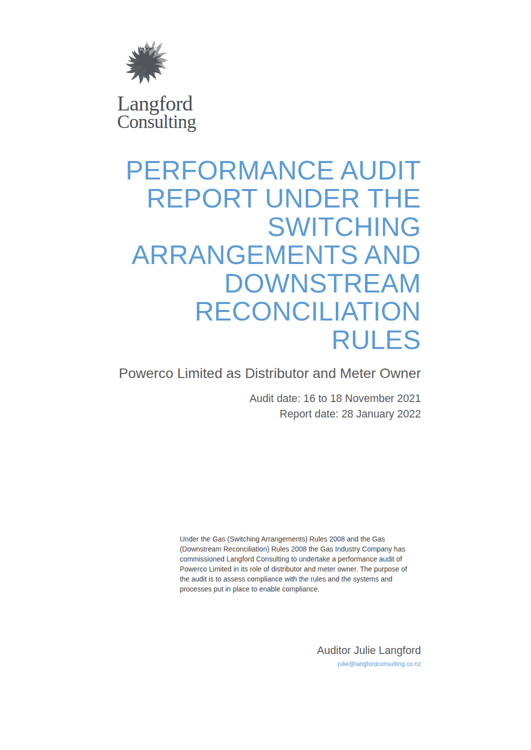Langford Consulting Langford Consulting
Performance Audit Report under the Switching Arrangements and Downstream Reconciliation Rules
Powerco Limited as Distributor and Meter Owner
Audit date: 16 to 18 November 2021
Report date: 28 January 2022
Under the Gas (Switching Arrangements) Rules 2008 and the Gas (Downstream Reconciliation) Rules 2008 the Gas Industry Company has commissioned Langford Consulting to undertake a performance audit of Powerco Limited in its role of distributor and meter owner. The purpose of the audit is to assess compliance with the rules and the systems and processes put in place to enable compliance.
Auditor Julie Langford
julie@langfordconsulting.co.nz